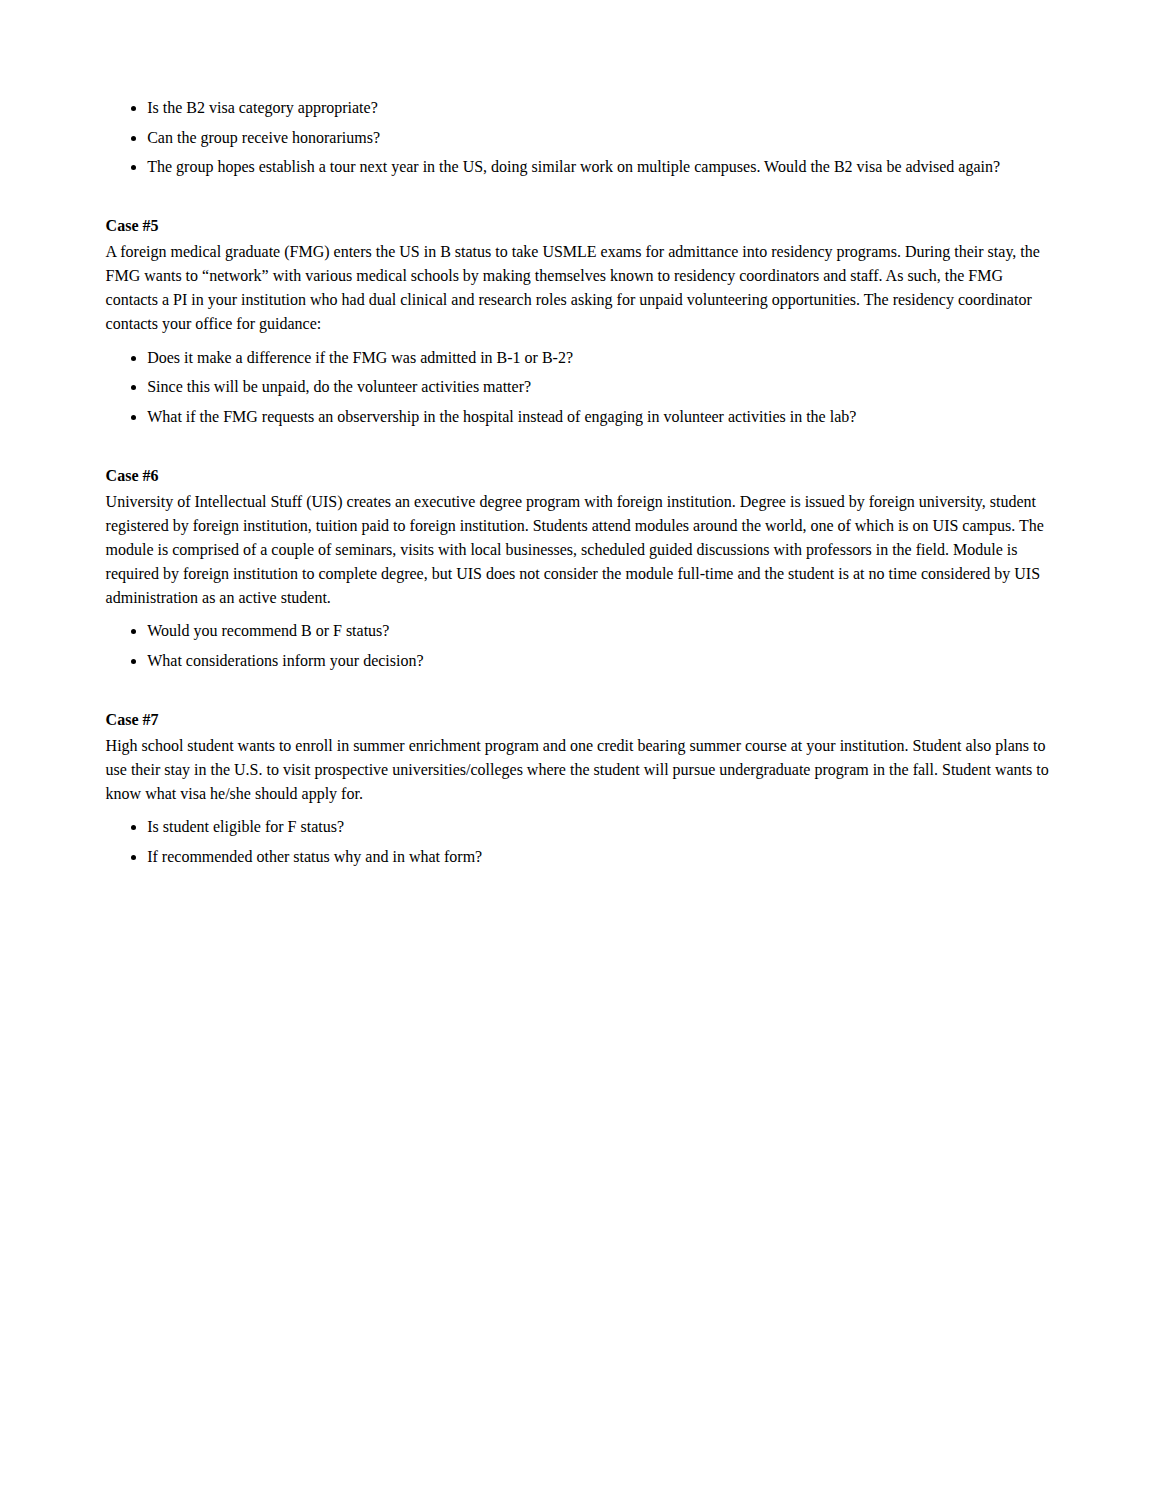Is the B2 visa category appropriate?
Can the group receive honorariums?
The group hopes establish a tour next year in the US, doing similar work on multiple campuses. Would the B2 visa be advised again?
Case #5
A foreign medical graduate (FMG) enters the US in B status to take USMLE exams for admittance into residency programs. During their stay, the FMG wants to “network” with various medical schools by making themselves known to residency coordinators and staff. As such, the FMG contacts a PI in your institution who had dual clinical and research roles asking for unpaid volunteering opportunities. The residency coordinator contacts your office for guidance:
Does it make a difference if the FMG was admitted in B-1 or B-2?
Since this will be unpaid, do the volunteer activities matter?
What if the FMG requests an observership in the hospital instead of engaging in volunteer activities in the lab?
Case #6
University of Intellectual Stuff (UIS) creates an executive degree program with foreign institution. Degree is issued by foreign university, student registered by foreign institution, tuition paid to foreign institution. Students attend modules around the world, one of which is on UIS campus. The module is comprised of a couple of seminars, visits with local businesses, scheduled guided discussions with professors in the field. Module is required by foreign institution to complete degree, but UIS does not consider the module full-time and the student is at no time considered by UIS administration as an active student.
Would you recommend B or F status?
What considerations inform your decision?
Case #7
High school student wants to enroll in summer enrichment program and one credit bearing summer course at your institution. Student also plans to use their stay in the U.S. to visit prospective universities/colleges where the student will pursue undergraduate program in the fall. Student wants to know what visa he/she should apply for.
Is student eligible for F status?
If recommended other status why and in what form?